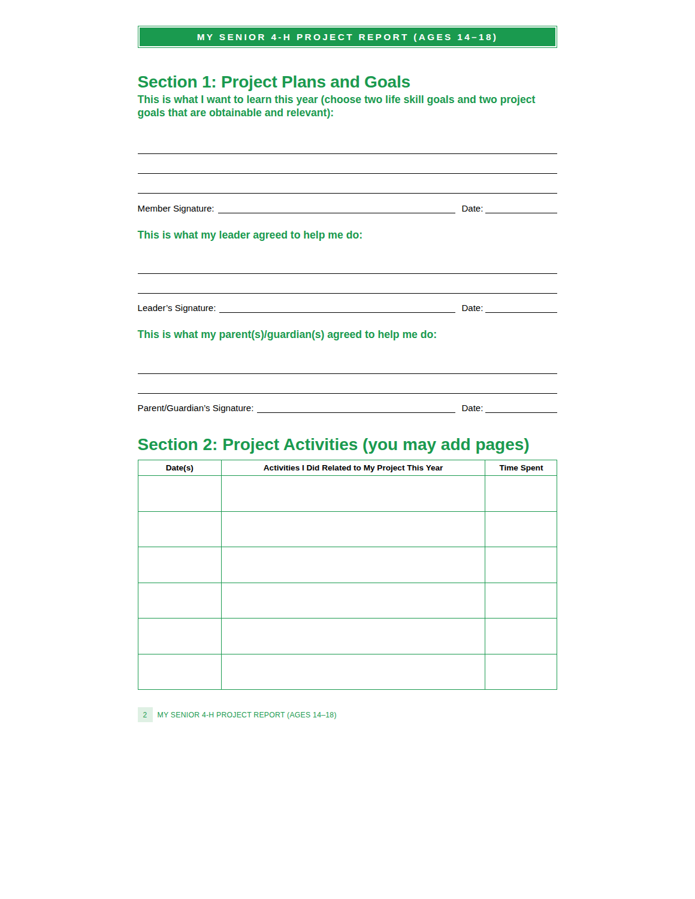My Senior 4-H Project Report (Ages 14–18)
Section 1: Project Plans and Goals
This is what I want to learn this year (choose two life skill goals and two project goals that are obtainable and relevant):
Member Signature: Date:
This is what my leader agreed to help me do:
Leader’s Signature: Date:
This is what my parent(s)/guardian(s) agreed to help me do:
Parent/Guardian’s Signature: Date:
Section 2: Project Activities (you may add pages)
| Date(s) | Activities I Did Related to My Project This Year | Time Spent |
| --- | --- | --- |
2 MY SENIOR 4-H PROJECT REPORT (AGES 14–18)